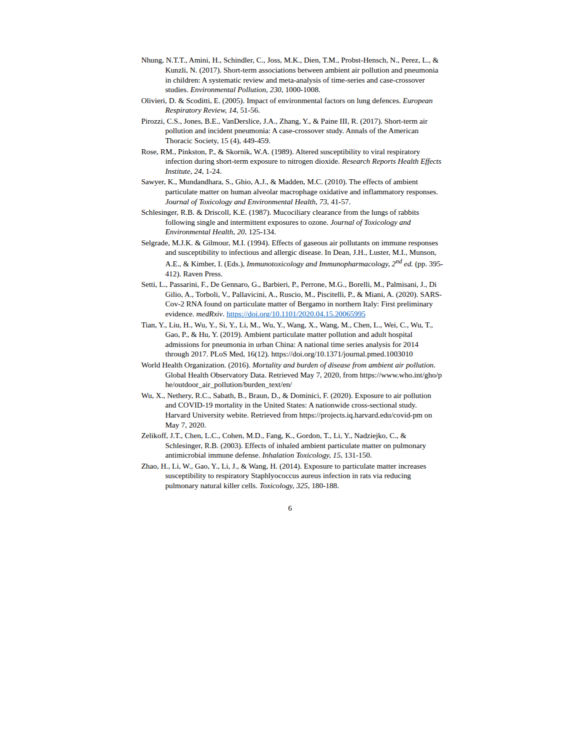Nhung, N.T.T., Amini, H., Schindler, C., Joss, M.K., Dien, T.M., Probst-Hensch, N., Perez, L., & Kunzli, N. (2017). Short-term associations between ambient air pollution and pneumonia in children: A systematic review and meta-analysis of time-series and case-crossover studies. Environmental Pollution, 230, 1000-1008.
Olivieri, D. & Scoditti, E. (2005). Impact of environmental factors on lung defences. European Respiratory Review, 14, 51-56.
Pirozzi, C.S., Jones, B.E., VanDerslice, J.A., Zhang, Y., & Paine III, R. (2017). Short-term air pollution and incident pneumonia: A case-crossover study. Annals of the American Thoracic Society, 15 (4), 449-459.
Rose, RM., Pinkston, P., & Skornik, W.A. (1989). Altered susceptibility to viral respiratory infection during short-term exposure to nitrogen dioxide. Research Reports Health Effects Institute, 24, 1-24.
Sawyer, K., Mundandhara, S., Ghio, A.J., & Madden, M.C. (2010). The effects of ambient particulate matter on human alveolar macrophage oxidative and inflammatory responses. Journal of Toxicology and Environmental Health, 73, 41-57.
Schlesinger, R.B. & Driscoll, K.E. (1987). Mucociliary clearance from the lungs of rabbits following single and intermittent exposures to ozone. Journal of Toxicology and Environmental Health, 20, 125-134.
Selgrade, M.J.K. & Gilmour, M.I. (1994). Effects of gaseous air pollutants on immune responses and susceptibility to infectious and allergic disease. In Dean, J.H., Luster, M.I., Munson, A.E., & Kimber, I. (Eds.), Immunotoxicology and Immunopharmacology, 2nd ed. (pp. 395-412). Raven Press.
Setti, L., Passarini, F., De Gennaro, G., Barbieri, P., Perrone, M.G., Borelli, M., Palmisani, J., Di Gilio, A., Torboli, V., Pallavicini, A., Ruscio, M., Piscitelli, P., & Miani, A. (2020). SARS-Cov-2 RNA found on particulate matter of Bergamo in northern Italy: First preliminary evidence. medRxiv. https://doi.org/10.1101/2020.04.15.20065995
Tian, Y., Liu, H., Wu, Y., Si, Y., Li, M., Wu, Y., Wang, X., Wang, M., Chen, L., Wei, C., Wu, T., Gao, P., & Hu, Y. (2019). Ambient particulate matter pollution and adult hospital admissions for pneumonia in urban China: A national time series analysis for 2014 through 2017. PLoS Med, 16(12). https://doi.org/10.1371/journal.pmed.1003010
World Health Organization. (2016). Mortality and burden of disease from ambient air pollution. Global Health Observatory Data. Retrieved May 7, 2020, from https://www.who.int/gho/phe/outdoor_air_pollution/burden_text/en/
Wu, X., Nethery, R.C., Sabath, B., Braun, D., & Dominici, F. (2020). Exposure to air pollution and COVID-19 mortality in the United States: A nationwide cross-sectional study. Harvard University webite. Retrieved from https://projects.iq.harvard.edu/covid-pm on May 7, 2020.
Zelikoff, J.T., Chen, L.C., Cohen, M.D., Fang, K., Gordon, T., Li, Y., Nadziejko, C., & Schlesinger, R.B. (2003). Effects of inhaled ambient particulate matter on pulmonary antimicrobial immune defense. Inhalation Toxicology, 15, 131-150.
Zhao, H., Li, W., Gao, Y., Li, J., & Wang, H. (2014). Exposure to particulate matter increases susceptibility to respiratory Staphlyococcus aureus infection in rats via reducing pulmonary natural killer cells. Toxicology, 325, 180-188.
6